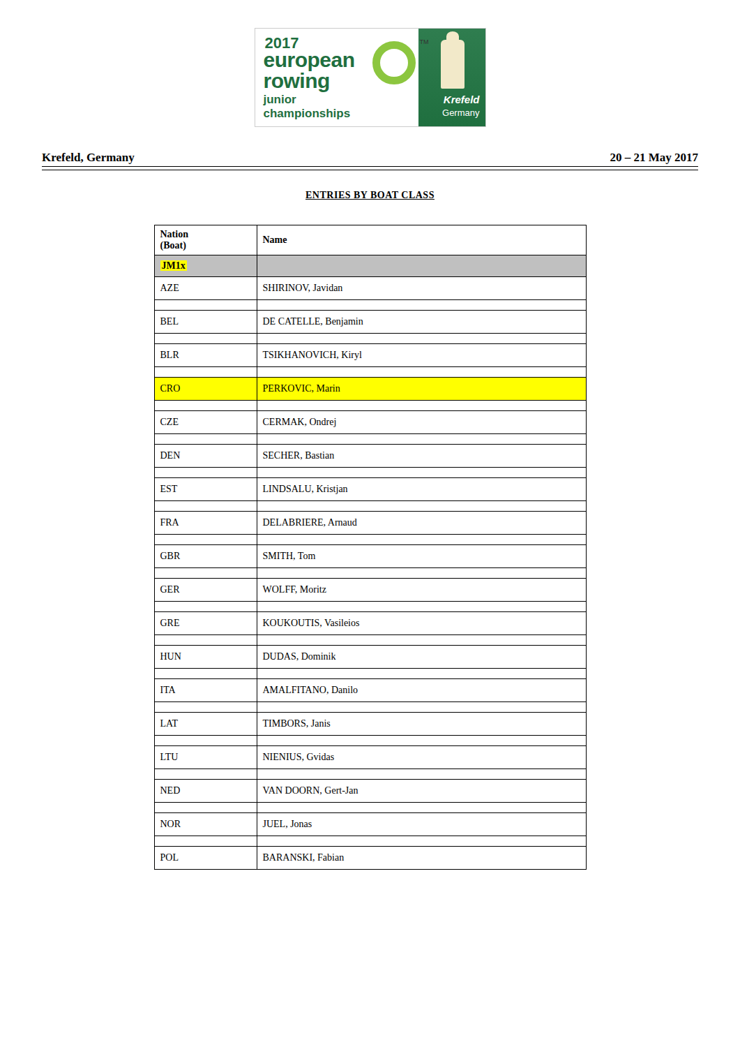Krefeld
Germany
2017
european
rowing
junior
championships
TM
Krefeld, Germany 20 – 21 May 2017
ENTRIES BY BOAT CLASS
| Nation (Boat) | Name |
| --- | --- |
| JM1x | |
| AZE | SHIRINOV, Javidan |
| BEL | DE CATELLE, Benjamin |
| BLR | TSIKHANOVICH, Kiryl |
| CRO | PERKOVIC, Marin |
| CZE | CERMAK, Ondrej |
| DEN | SECHER, Bastian |
| EST | LINDSALU, Kristjan |
| FRA | DELABRIERE, Arnaud |
| GBR | SMITH, Tom |
| GER | WOLFF, Moritz |
| GRE | KOUKOUTIS, Vasileios |
| HUN | DUDAS, Dominik |
| ITA | AMALFITANO, Danilo |
| LAT | TIMBORS, Janis |
| LTU | NIENIUS, Gvidas |
| NED | VAN DOORN, Gert-Jan |
| NOR | JUEL, Jonas |
| POL | BARANSKI, Fabian |